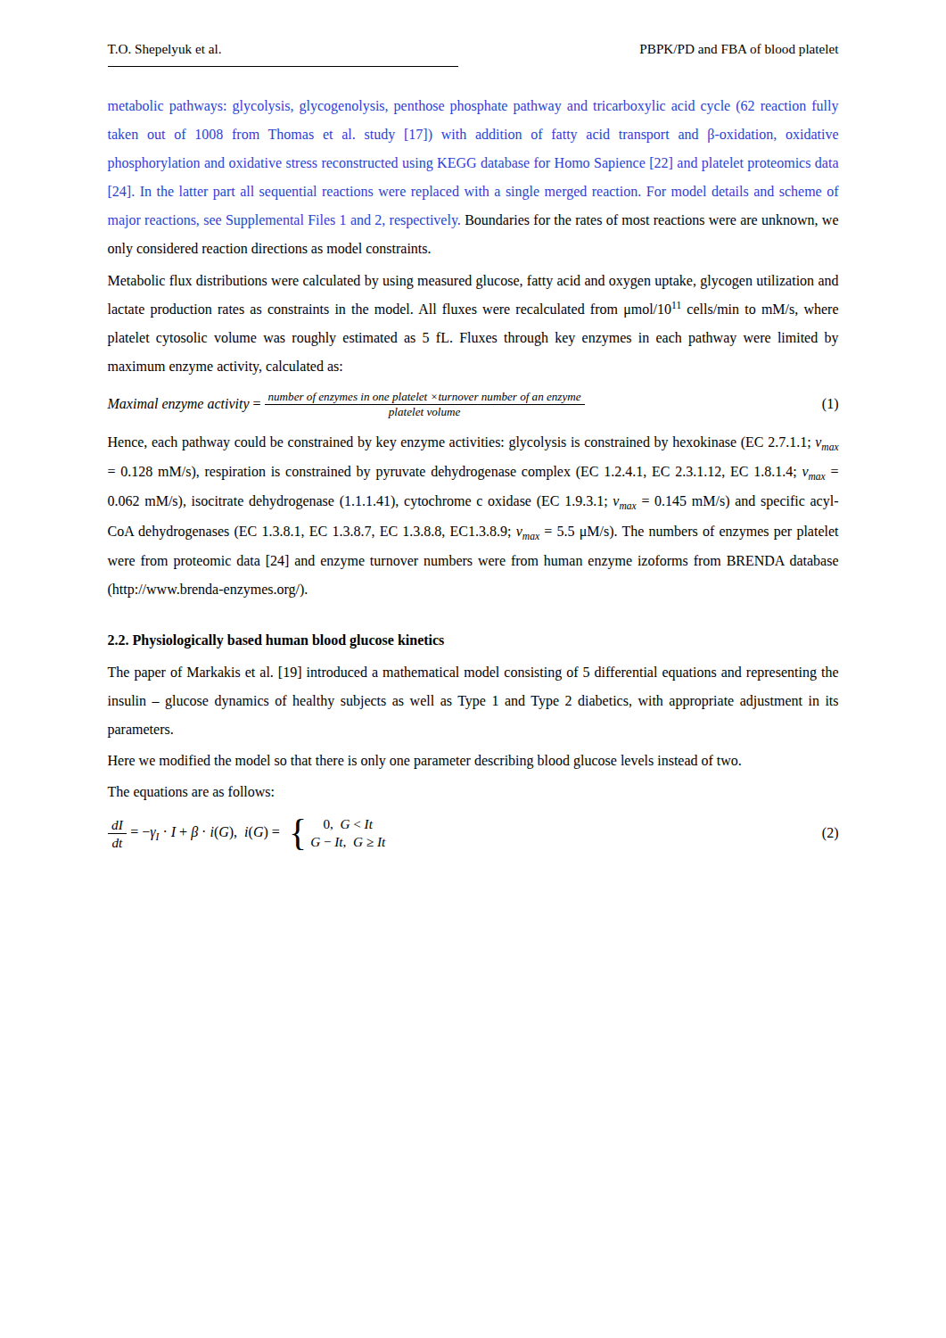T.O. Shepelyuk et al.
PBPK/PD and FBA of blood platelet
metabolic pathways: glycolysis, glycogenolysis, penthose phosphate pathway and tricarboxylic acid cycle (62 reaction fully taken out of 1008 from Thomas et al. study [17]) with addition of fatty acid transport and β-oxidation, oxidative phosphorylation and oxidative stress reconstructed using KEGG database for Homo Sapience [22] and platelet proteomics data [24]. In the latter part all sequential reactions were replaced with a single merged reaction. For model details and scheme of major reactions, see Supplemental Files 1 and 2, respectively. Boundaries for the rates of most reactions were are unknown, we only considered reaction directions as model constraints.
Metabolic flux distributions were calculated by using measured glucose, fatty acid and oxygen uptake, glycogen utilization and lactate production rates as constraints in the model. All fluxes were recalculated from μmol/1011 cells/min to mM/s, where platelet cytosolic volume was roughly estimated as 5 fL. Fluxes through key enzymes in each pathway were limited by maximum enzyme activity, calculated as:
Maximal enzyme activity = number of enzymes in one platelet ×turnover number of an enzyme platelet volume
(1)
Hence, each pathway could be constrained by key enzyme activities: glycolysis is constrained by hexokinase (EC 2.7.1.1; vmax = 0.128 mM/s), respiration is constrained by pyruvate dehydrogenase complex (EC 1.2.4.1, EC 2.3.1.12, EC 1.8.1.4; vmax = 0.062 mM/s), isocitrate dehydrogenase (1.1.1.41), cytochrome c oxidase (EC 1.9.3.1; vmax = 0.145 mM/s) and specific acyl-CoA dehydrogenases (EC 1.3.8.1, EC 1.3.8.7, EC 1.3.8.8, EC1.3.8.9; vmax = 5.5 μM/s). The numbers of enzymes per platelet were from proteomic data [24] and enzyme turnover numbers were from human enzyme izoforms from BRENDA database (http://www.brenda-enzymes.org/).
2.2. Physiologically based human blood glucose kinetics
The paper of Markakis et al. [19] introduced a mathematical model consisting of 5 differential equations and representing the insulin – glucose dynamics of healthy subjects as well as Type 1 and Type 2 diabetics, with appropriate adjustment in its parameters.
Here we modified the model so that there is only one parameter describing blood glucose levels instead of two.
The equations are as follows:
dI dt = −γI · I + β · i(G), i(G) = { 0, G < It G − It, G ≥ It
(2)